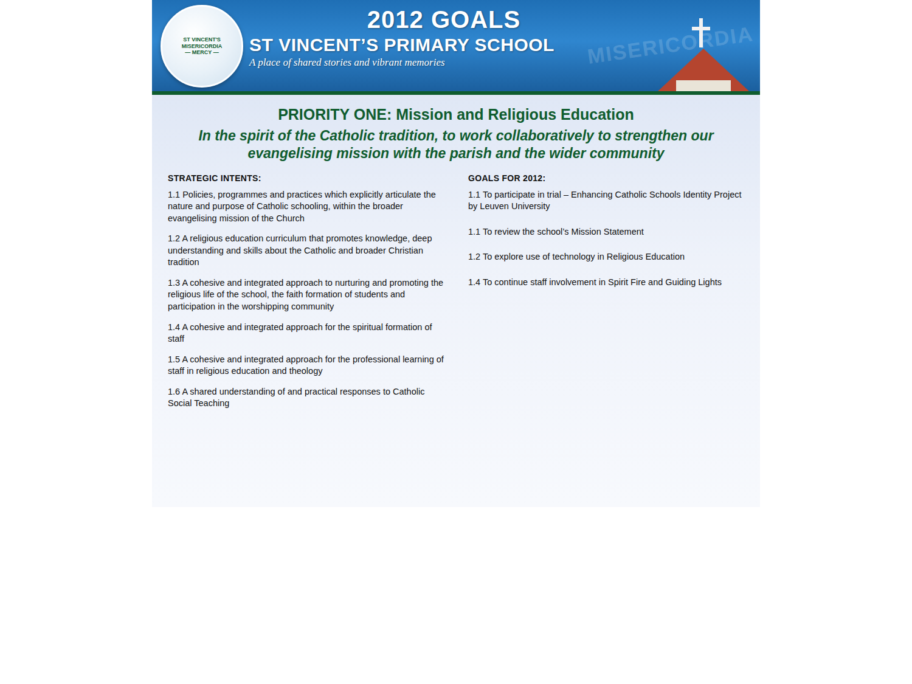St Vincent's
Misericordia
— Mercy —
2012 GOALS
ST VINCENT’S PRIMARY SCHOOL
A place of shared stories and vibrant memories
PRIORITY ONE: Mission and Religious Education
In the spirit of the Catholic tradition, to work collaboratively to strengthen our evangelising mission with the parish and the wider community
Strategic Intents:
1.1 Policies, programmes and practices which explicitly articulate the nature and purpose of Catholic schooling, within the broader evangelising mission of the Church
1.2 A religious education curriculum that promotes knowledge, deep understanding and skills about the Catholic and broader Christian tradition
1.3 A cohesive and integrated approach to nurturing and promoting the religious life of the school, the faith formation of students and participation in the worshipping community
1.4 A cohesive and integrated approach for the spiritual formation of staff
1.5 A cohesive and integrated approach for the professional learning of staff in religious education and theology
1.6 A shared understanding of and practical responses to Catholic Social Teaching
Goals for 2012:
1.1 To participate in trial – Enhancing Catholic Schools Identity Project by Leuven University
1.1 To review the school’s Mission Statement
1.2 To explore use of technology in Religious Education
1.4 To continue staff involvement in Spirit Fire and Guiding Lights